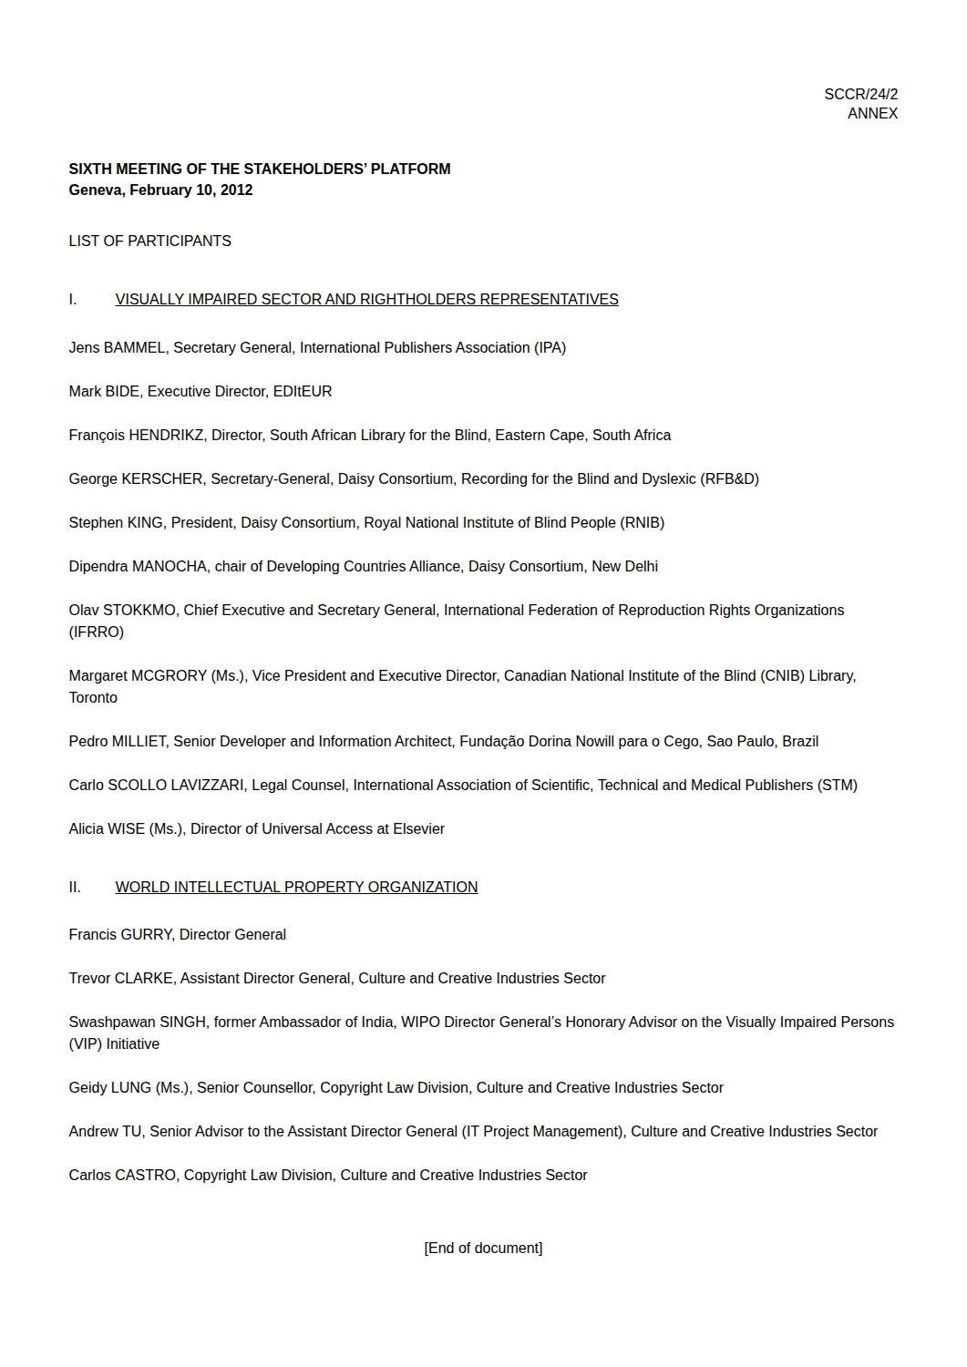SCCR/24/2
ANNEX
SIXTH MEETING OF THE STAKEHOLDERS’ PLATFORM
Geneva, February 10, 2012
LIST OF PARTICIPANTS
I. VISUALLY IMPAIRED SECTOR AND RIGHTHOLDERS REPRESENTATIVES
Jens BAMMEL, Secretary General, International Publishers Association (IPA)
Mark BIDE, Executive Director, EDItEUR
François HENDRIKZ, Director, South African Library for the Blind, Eastern Cape, South Africa
George KERSCHER, Secretary-General, Daisy Consortium, Recording for the Blind and Dyslexic (RFB&D)
Stephen KING, President, Daisy Consortium, Royal National Institute of Blind People (RNIB)
Dipendra MANOCHA, chair of Developing Countries Alliance, Daisy Consortium, New Delhi
Olav STOKKMO, Chief Executive and Secretary General, International Federation of Reproduction Rights Organizations (IFRRO)
Margaret MCGRORY (Ms.), Vice President and Executive Director, Canadian National Institute of the Blind (CNIB) Library, Toronto
Pedro MILLIET, Senior Developer and Information Architect, Fundação Dorina Nowill para o Cego, Sao Paulo, Brazil
Carlo SCOLLO LAVIZZARI, Legal Counsel, International Association of Scientific, Technical and Medical Publishers (STM)
Alicia WISE (Ms.), Director of Universal Access at Elsevier
II. WORLD INTELLECTUAL PROPERTY ORGANIZATION
Francis GURRY, Director General
Trevor CLARKE, Assistant Director General, Culture and Creative Industries Sector
Swashpawan SINGH, former Ambassador of India, WIPO Director General’s Honorary Advisor on the Visually Impaired Persons (VIP) Initiative
Geidy LUNG (Ms.), Senior Counsellor, Copyright Law Division, Culture and Creative Industries Sector
Andrew TU, Senior Advisor to the Assistant Director General (IT Project Management), Culture and Creative Industries Sector
Carlos CASTRO, Copyright Law Division, Culture and Creative Industries Sector
[End of document]